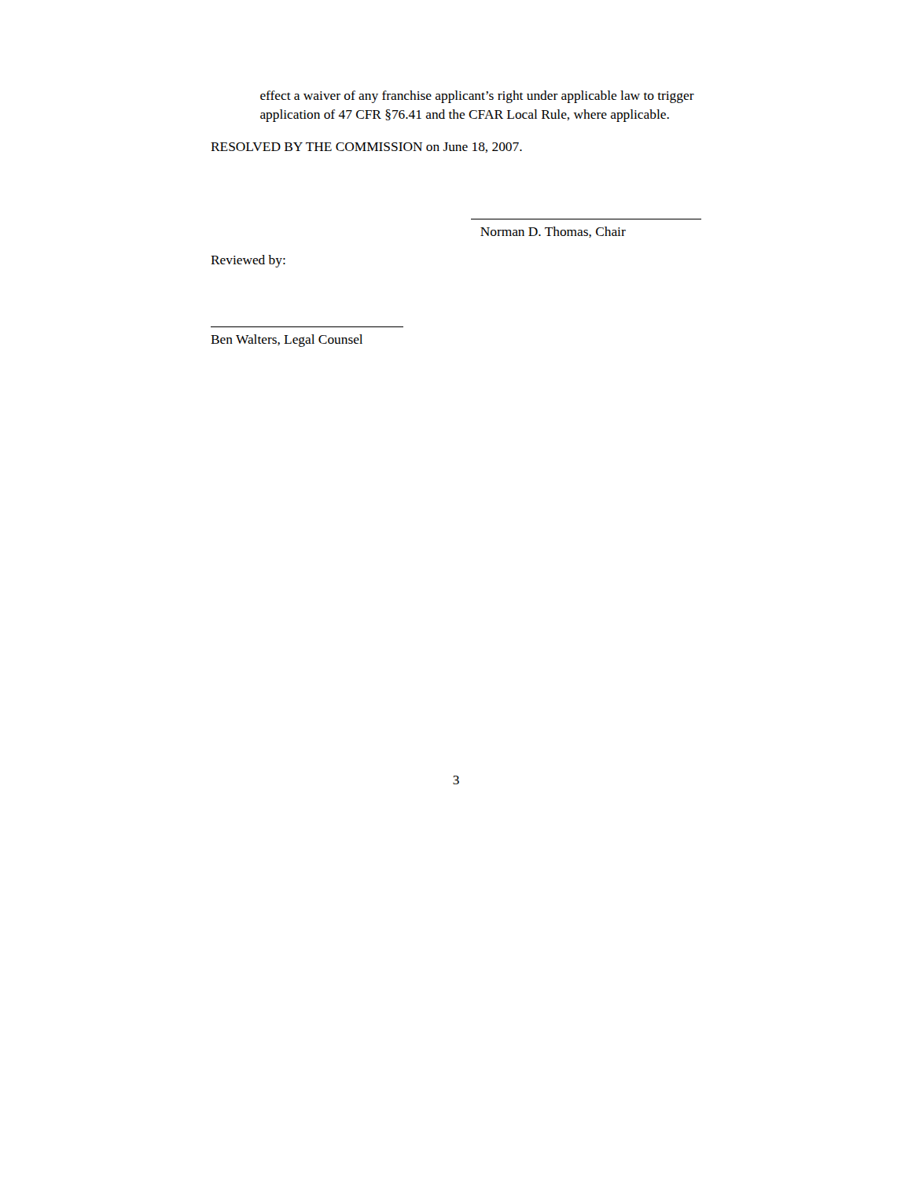effect a waiver of any franchise applicant’s right under applicable law to trigger application of 47 CFR §76.41 and the CFAR Local Rule, where applicable.
RESOLVED BY THE COMMISSION on June 18, 2007.
Norman D. Thomas, Chair
Reviewed by:
Ben Walters, Legal Counsel
3